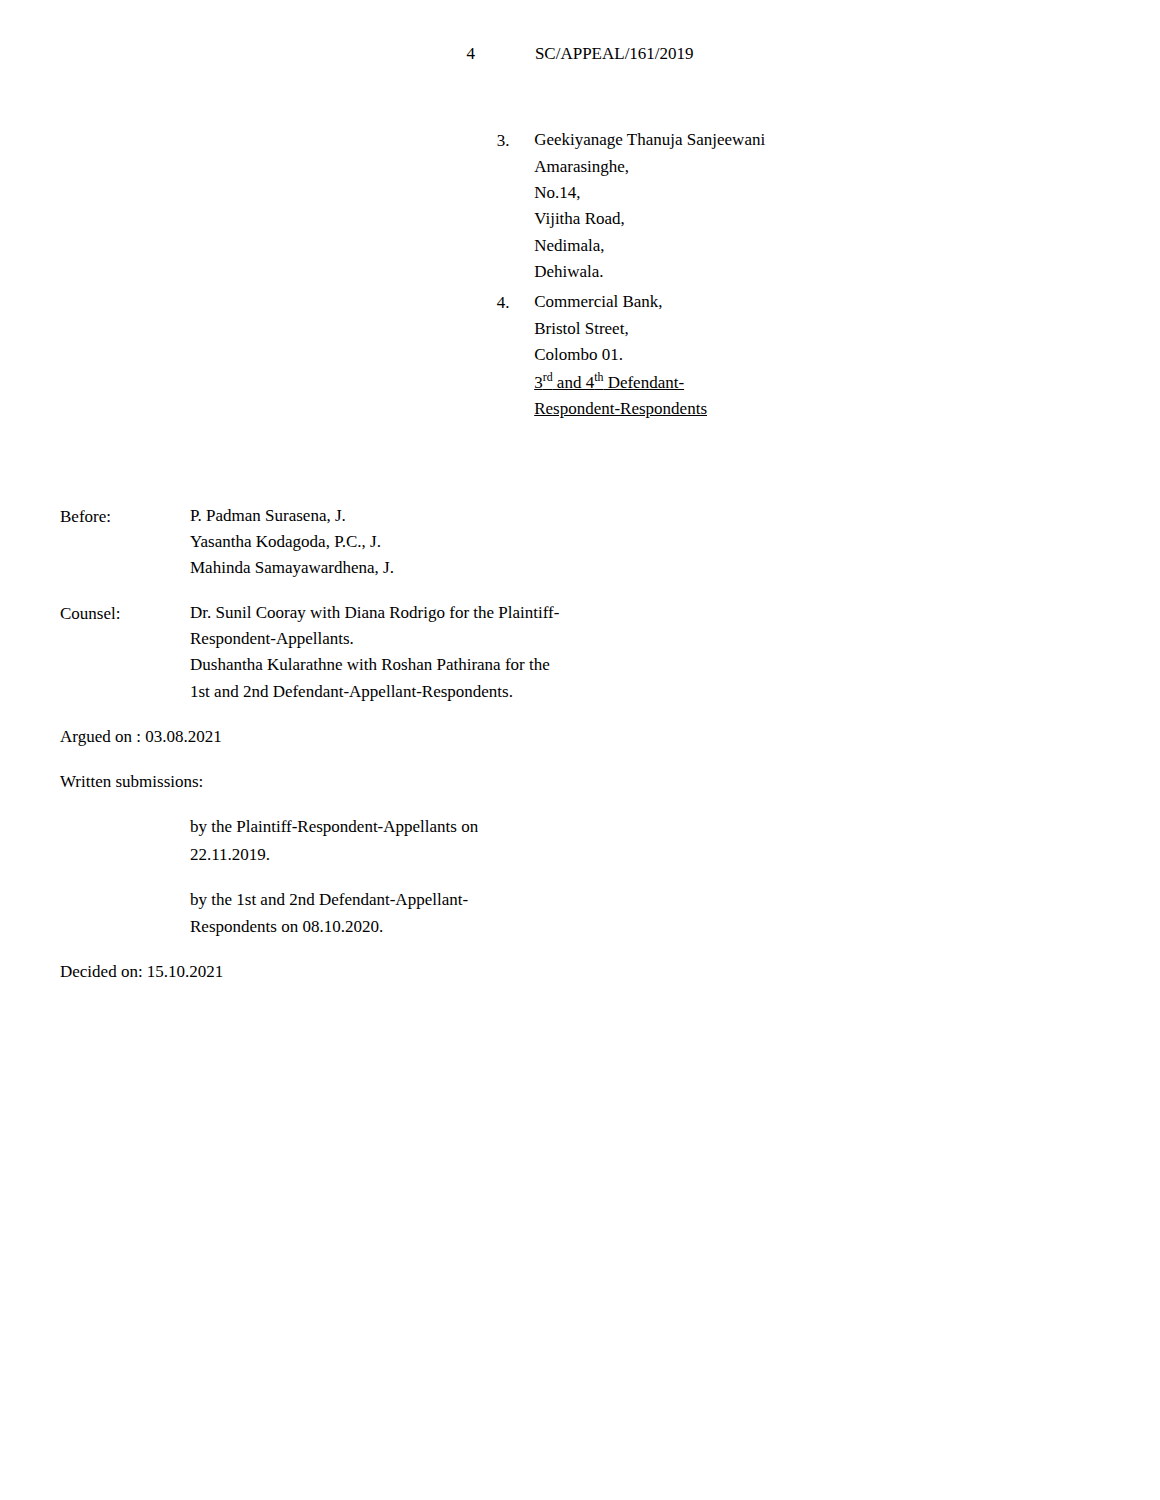4 SC/APPEAL/161/2019
3.
Geekiyanage Thanuja Sanjeewani
Amarasinghe,
No.14,
Vijitha Road,
Nedimala,
Dehiwala.
4.
Commercial Bank,
Bristol Street,
Colombo 01.
3rd and 4th Defendant-
Respondent-Respondents
Before:
P. Padman Surasena, J.
Yasantha Kodagoda, P.C., J.
Mahinda Samayawardhena, J.
Counsel:
Dr. Sunil Cooray with Diana Rodrigo for the Plaintiff-
Respondent-Appellants.
Dushantha Kularathne with Roshan Pathirana for the
1st and 2nd Defendant-Appellant-Respondents.
Argued on : 03.08.2021
Written submissions:
by the Plaintiff-Respondent-Appellants on
22.11.2019.
by the 1st and 2nd Defendant-Appellant-
Respondents on 08.10.2020.
Decided on: 15.10.2021